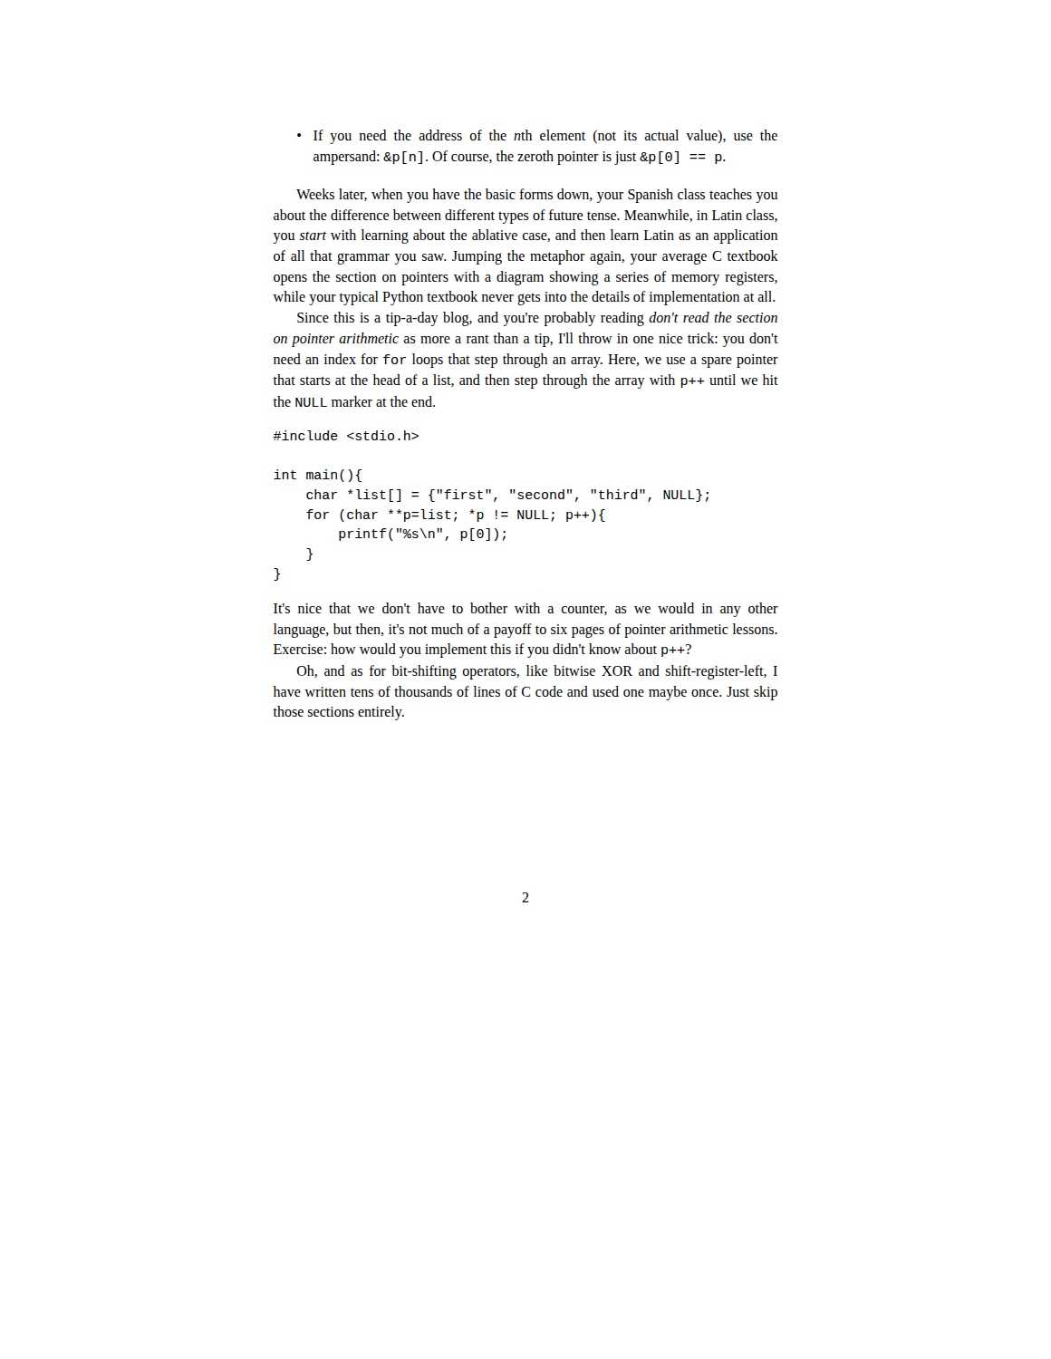If you need the address of the nth element (not its actual value), use the ampersand: &p[n]. Of course, the zeroth pointer is just &p[0] == p.
Weeks later, when you have the basic forms down, your Spanish class teaches you about the difference between different types of future tense. Meanwhile, in Latin class, you start with learning about the ablative case, and then learn Latin as an application of all that grammar you saw. Jumping the metaphor again, your average C textbook opens the section on pointers with a diagram showing a series of memory registers, while your typical Python textbook never gets into the details of implementation at all.
Since this is a tip-a-day blog, and you're probably reading don't read the section on pointer arithmetic as more a rant than a tip, I'll throw in one nice trick: you don't need an index for for loops that step through an array. Here, we use a spare pointer that starts at the head of a list, and then step through the array with p++ until we hit the NULL marker at the end.
#include <stdio.h>

int main(){
    char *list[] = {"first", "second", "third", NULL};
    for (char **p=list; *p != NULL; p++){
        printf("%s\n", p[0]);
    }
}
It's nice that we don't have to bother with a counter, as we would in any other language, but then, it's not much of a payoff to six pages of pointer arithmetic lessons. Exercise: how would you implement this if you didn't know about p++?
Oh, and as for bit-shifting operators, like bitwise XOR and shift-register-left, I have written tens of thousands of lines of C code and used one maybe once. Just skip those sections entirely.
2